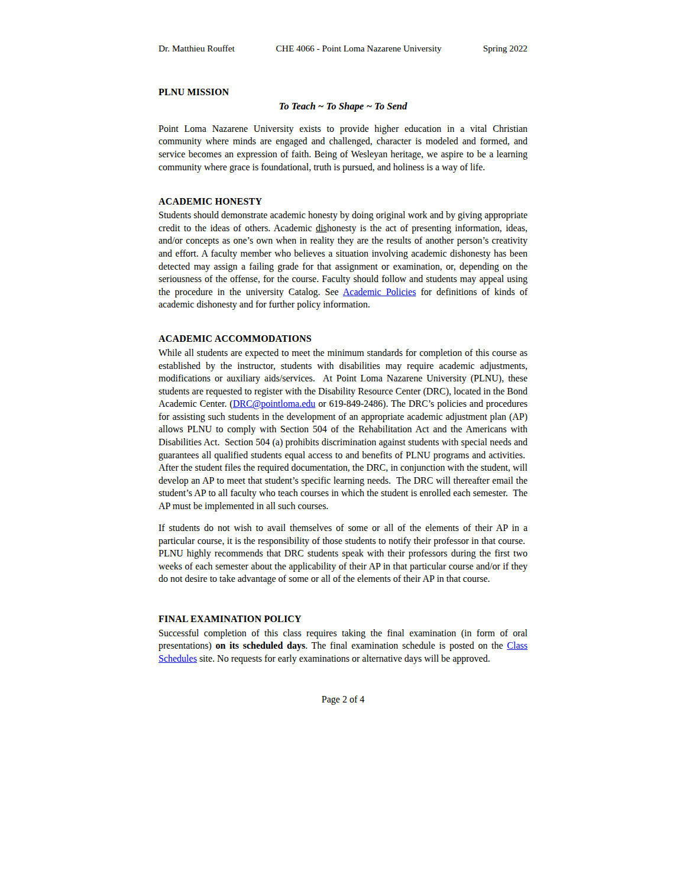Dr. Matthieu Rouffet
CHE 4066 - Point Loma Nazarene University
Spring 2022
PLNU Mission
To Teach ~ To Shape ~ To Send
Point Loma Nazarene University exists to provide higher education in a vital Christian community where minds are engaged and challenged, character is modeled and formed, and service becomes an expression of faith. Being of Wesleyan heritage, we aspire to be a learning community where grace is foundational, truth is pursued, and holiness is a way of life.
Academic Honesty
Students should demonstrate academic honesty by doing original work and by giving appropriate credit to the ideas of others. Academic dishonesty is the act of presenting information, ideas, and/or concepts as one’s own when in reality they are the results of another person’s creativity and effort. A faculty member who believes a situation involving academic dishonesty has been detected may assign a failing grade for that assignment or examination, or, depending on the seriousness of the offense, for the course. Faculty should follow and students may appeal using the procedure in the university Catalog. See Academic Policies for definitions of kinds of academic dishonesty and for further policy information.
Academic Accommodations
While all students are expected to meet the minimum standards for completion of this course as established by the instructor, students with disabilities may require academic adjustments, modifications or auxiliary aids/services. At Point Loma Nazarene University (PLNU), these students are requested to register with the Disability Resource Center (DRC), located in the Bond Academic Center. (DRC@pointloma.edu or 619-849-2486). The DRC’s policies and procedures for assisting such students in the development of an appropriate academic adjustment plan (AP) allows PLNU to comply with Section 504 of the Rehabilitation Act and the Americans with Disabilities Act. Section 504 (a) prohibits discrimination against students with special needs and guarantees all qualified students equal access to and benefits of PLNU programs and activities. After the student files the required documentation, the DRC, in conjunction with the student, will develop an AP to meet that student’s specific learning needs. The DRC will thereafter email the student’s AP to all faculty who teach courses in which the student is enrolled each semester. The AP must be implemented in all such courses.
If students do not wish to avail themselves of some or all of the elements of their AP in a particular course, it is the responsibility of those students to notify their professor in that course. PLNU highly recommends that DRC students speak with their professors during the first two weeks of each semester about the applicability of their AP in that particular course and/or if they do not desire to take advantage of some or all of the elements of their AP in that course.
Final Examination Policy
Successful completion of this class requires taking the final examination (in form of oral presentations) on its scheduled days. The final examination schedule is posted on the Class Schedules site. No requests for early examinations or alternative days will be approved.
Page 2 of 4